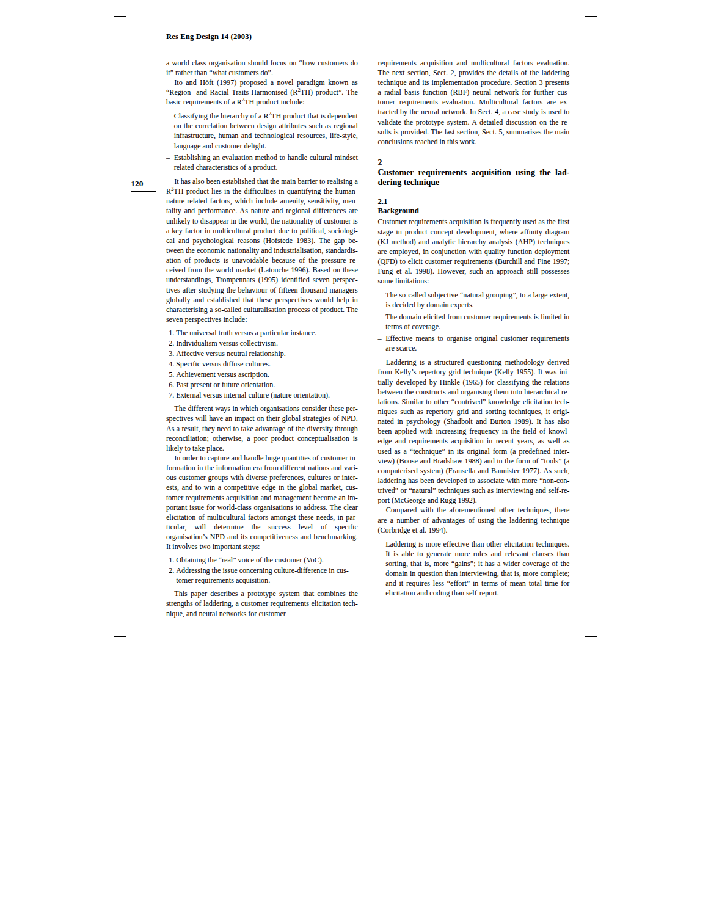Res Eng Design 14 (2003)
120
a world-class organisation should focus on “how customers do it” rather than “what customers do”.
Ito and Höft (1997) proposed a novel paradigm known as “Region- and Racial Traits-Harmonised (R2TH) product”. The basic requirements of a R2TH product include:
Classifying the hierarchy of a R2TH product that is dependent on the correlation between design attributes such as regional infrastructure, human and technological resources, life-style, language and customer delight.
Establishing an evaluation method to handle cultural mindset related characteristics of a product.
It has also been established that the main barrier to realising a R2TH product lies in the difficulties in quantifying the human-nature-related factors, which include amenity, sensitivity, mentality and performance. As nature and regional differences are unlikely to disappear in the world, the nationality of customer is a key factor in multicultural product due to political, sociological and psychological reasons (Hofstede 1983). The gap between the economic nationality and industrialisation, standardisation of products is unavoidable because of the pressure received from the world market (Latouche 1996). Based on these understandings, Trompennars (1995) identified seven perspectives after studying the behaviour of fifteen thousand managers globally and established that these perspectives would help in characterising a so-called culturalisation process of product. The seven perspectives include:
The universal truth versus a particular instance.
Individualism versus collectivism.
Affective versus neutral relationship.
Specific versus diffuse cultures.
Achievement versus ascription.
Past present or future orientation.
External versus internal culture (nature orientation).
The different ways in which organisations consider these perspectives will have an impact on their global strategies of NPD. As a result, they need to take advantage of the diversity through reconciliation; otherwise, a poor product conceptualisation is likely to take place.
In order to capture and handle huge quantities of customer information in the information era from different nations and various customer groups with diverse preferences, cultures or interests, and to win a competitive edge in the global market, customer requirements acquisition and management become an important issue for world-class organisations to address. The clear elicitation of multicultural factors amongst these needs, in particular, will determine the success level of specific organisation’s NPD and its competitiveness and benchmarking. It involves two important steps:
Obtaining the “real” voice of the customer (VoC).
Addressing the issue concerning culture-difference in customer requirements acquisition.
This paper describes a prototype system that combines the strengths of laddering, a customer requirements elicitation technique, and neural networks for customer
requirements acquisition and multicultural factors evaluation. The next section, Sect. 2, provides the details of the laddering technique and its implementation procedure. Section 3 presents a radial basis function (RBF) neural network for further customer requirements evaluation. Multicultural factors are extracted by the neural network. In Sect. 4, a case study is used to validate the prototype system. A detailed discussion on the results is provided. The last section, Sect. 5, summarises the main conclusions reached in this work.
2 Customer requirements acquisition using the laddering technique
2.1 Background
Customer requirements acquisition is frequently used as the first stage in product concept development, where affinity diagram (KJ method) and analytic hierarchy analysis (AHP) techniques are employed, in conjunction with quality function deployment (QFD) to elicit customer requirements (Burchill and Fine 1997; Fung et al. 1998). However, such an approach still possesses some limitations:
The so-called subjective “natural grouping”, to a large extent, is decided by domain experts.
The domain elicited from customer requirements is limited in terms of coverage.
Effective means to organise original customer requirements are scarce.
Laddering is a structured questioning methodology derived from Kelly’s repertory grid technique (Kelly 1955). It was initially developed by Hinkle (1965) for classifying the relations between the constructs and organising them into hierarchical relations. Similar to other “contrived” knowledge elicitation techniques such as repertory grid and sorting techniques, it originated in psychology (Shadbolt and Burton 1989). It has also been applied with increasing frequency in the field of knowledge and requirements acquisition in recent years, as well as used as a “technique” in its original form (a predefined interview) (Boose and Bradshaw 1988) and in the form of “tools” (a computerised system) (Fransella and Bannister 1977). As such, laddering has been developed to associate with more “non-contrived” or “natural” techniques such as interviewing and self-report (McGeorge and Rugg 1992).
Compared with the aforementioned other techniques, there are a number of advantages of using the laddering technique (Corbridge et al. 1994).
Laddering is more effective than other elicitation techniques. It is able to generate more rules and relevant clauses than sorting, that is, more “gains”; it has a wider coverage of the domain in question than interviewing, that is, more complete; and it requires less “effort” in terms of mean total time for elicitation and coding than self-report.